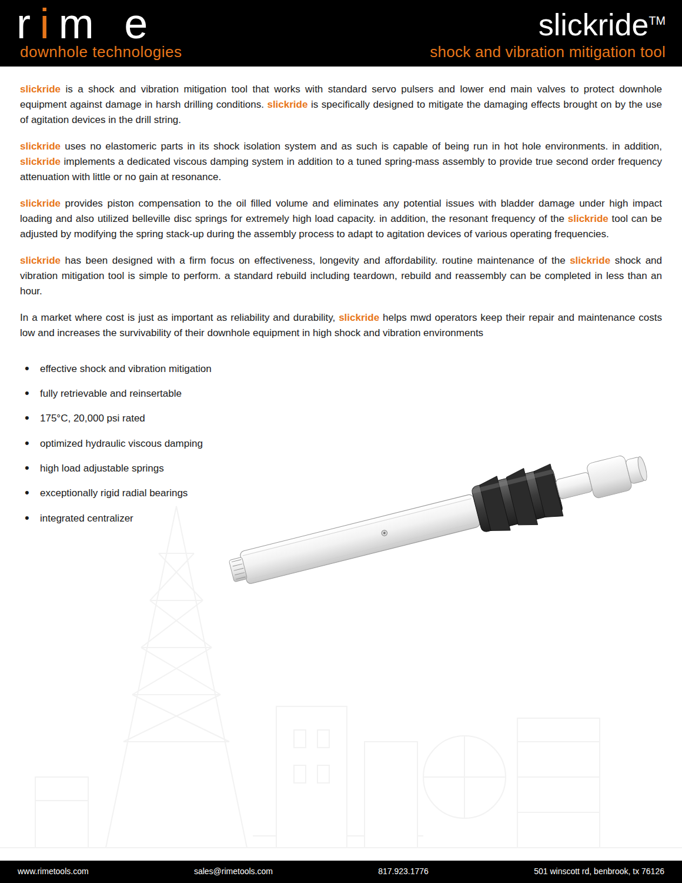rim e
slickrideTM
downhole technologies
shock and vibration mitigation tool
slickride is a shock and vibration mitigation tool that works with standard servo pulsers and lower end main valves to protect downhole equipment against damage in harsh drilling conditions. slickride is specifically designed to mitigate the damaging effects brought on by the use of agitation devices in the drill string.
slickride uses no elastomeric parts in its shock isolation system and as such is capable of being run in hot hole environments. in addition, slickride implements a dedicated viscous damping system in addition to a tuned spring-mass assembly to provide true second order frequency attenuation with little or no gain at resonance.
slickride provides piston compensation to the oil filled volume and eliminates any potential issues with bladder damage under high impact loading and also utilized belleville disc springs for extremely high load capacity. in addition, the resonant frequency of the slickride tool can be adjusted by modifying the spring stack-up during the assembly process to adapt to agitation devices of various operating frequencies.
slickride has been designed with a firm focus on effectiveness, longevity and affordability. routine maintenance of the slickride shock and vibration mitigation tool is simple to perform. a standard rebuild including teardown, rebuild and reassembly can be completed in less than an hour.
In a market where cost is just as important as reliability and durability, slickride helps mwd operators keep their repair and maintenance costs low and increases the survivability of their downhole equipment in high shock and vibration environments
effective shock and vibration mitigation
fully retrievable and reinsertable
175°C, 20,000 psi rated
optimized hydraulic viscous damping
high load adjustable springs
exceptionally rigid radial bearings
integrated centralizer
www.rimetools.com sales@rimetools.com 817.923.1776 501 winscott rd, benbrook, tx 76126